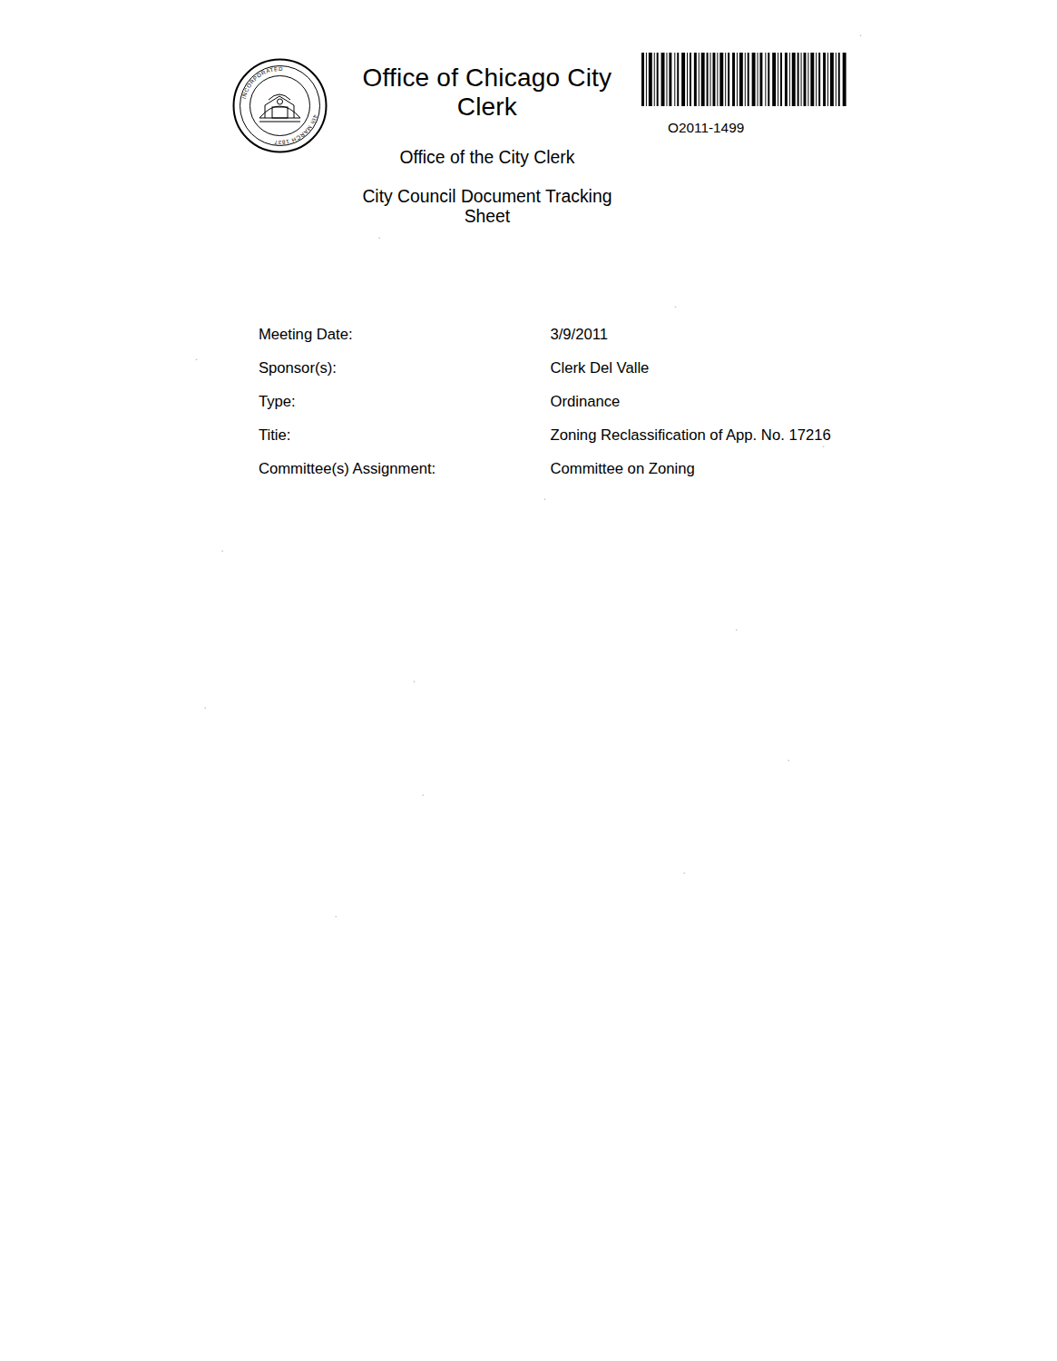INCORPORATED 4th MARCH 1837
Office of Chicago City Clerk
Office of the City Clerk
City Council Document Tracking Sheet
O2011-1499
| Meeting Date: | 3/9/2011 |
| Sponsor(s): | Clerk Del Valle |
| Type: | Ordinance |
| Titie: | Zoning Reclassification of App. No. 17216 |
| Committee(s) Assignment: | Committee on Zoning |
. . . . . . . . . . . . . .